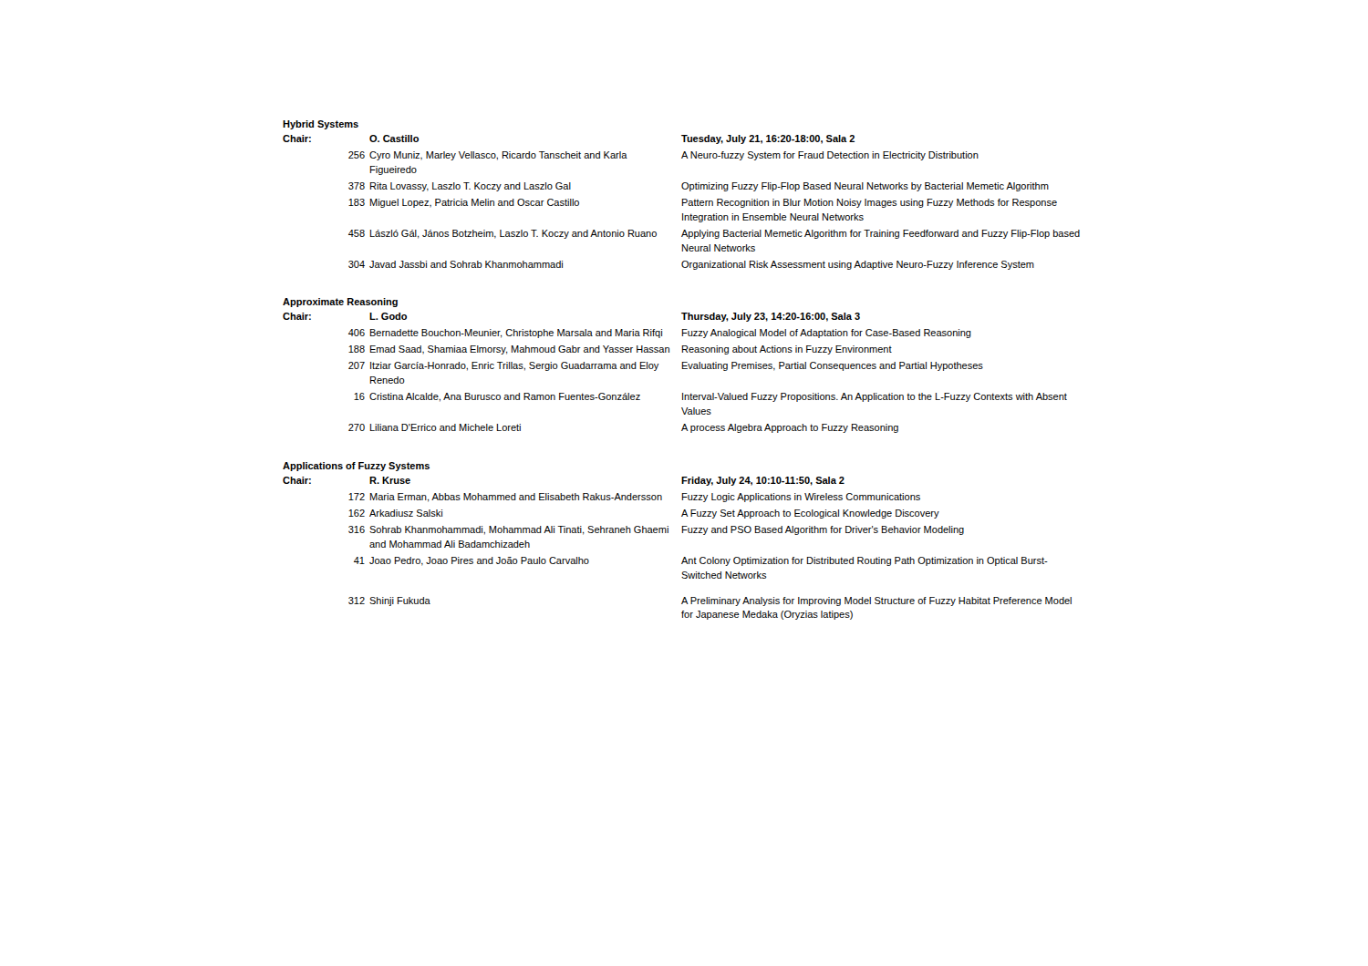Hybrid Systems
| Chair: | | O. Castillo | Tuesday, July 21, 16:20-18:00, Sala 2 |
| | 256 | Cyro Muniz, Marley Vellasco, Ricardo Tanscheit and Karla Figueiredo | A Neuro-fuzzy System for Fraud Detection in Electricity Distribution |
| | 378 | Rita Lovassy, Laszlo T. Koczy and Laszlo Gal | Optimizing Fuzzy Flip-Flop Based Neural Networks by Bacterial Memetic Algorithm |
| | 183 | Miguel Lopez, Patricia Melin and Oscar Castillo | Pattern Recognition in Blur Motion Noisy Images using Fuzzy Methods for Response Integration in Ensemble Neural Networks |
| | 458 | László Gál, János Botzheim, Laszlo T. Koczy and Antonio Ruano | Applying Bacterial Memetic Algorithm for Training Feedforward and Fuzzy Flip-Flop based Neural Networks |
| | 304 | Javad Jassbi and Sohrab Khanmohammadi | Organizational Risk Assessment using Adaptive Neuro-Fuzzy Inference System |
Approximate Reasoning
| Chair: | | L. Godo | Thursday, July 23, 14:20-16:00, Sala 3 |
| | 406 | Bernadette Bouchon-Meunier, Christophe Marsala and Maria Rifqi | Fuzzy Analogical Model of Adaptation for Case-Based Reasoning |
| | 188 | Emad Saad, Shamiaa Elmorsy, Mahmoud Gabr and Yasser Hassan | Reasoning about Actions in Fuzzy Environment |
| | 207 | Itziar García-Honrado, Enric Trillas, Sergio Guadarrama and Eloy Renedo | Evaluating Premises, Partial Consequences and Partial Hypotheses |
| | 16 | Cristina Alcalde, Ana Burusco and Ramon Fuentes-González | Interval-Valued Fuzzy Propositions. An Application to the L-Fuzzy Contexts with Absent Values |
| | 270 | Liliana D'Errico and Michele Loreti | A process Algebra Approach to Fuzzy Reasoning |
Applications of Fuzzy Systems
| Chair: | | R. Kruse | Friday, July 24, 10:10-11:50, Sala 2 |
| | 172 | Maria Erman, Abbas Mohammed and Elisabeth Rakus-Andersson | Fuzzy Logic Applications in Wireless Communications |
| | 162 | Arkadiusz Salski | A Fuzzy Set Approach to Ecological Knowledge Discovery |
| | 316 | Sohrab Khanmohammadi, Mohammad Ali Tinati, Sehraneh Ghaemi and Mohammad Ali Badamchizadeh | Fuzzy and PSO Based Algorithm for Driver's Behavior Modeling |
| | 41 | Joao Pedro, Joao Pires and João Paulo Carvalho | Ant Colony Optimization for Distributed Routing Path Optimization in Optical Burst-Switched Networks |
| | 312 | Shinji Fukuda | A Preliminary Analysis for Improving Model Structure of Fuzzy Habitat Preference Model for Japanese Medaka (Oryzias latipes) |